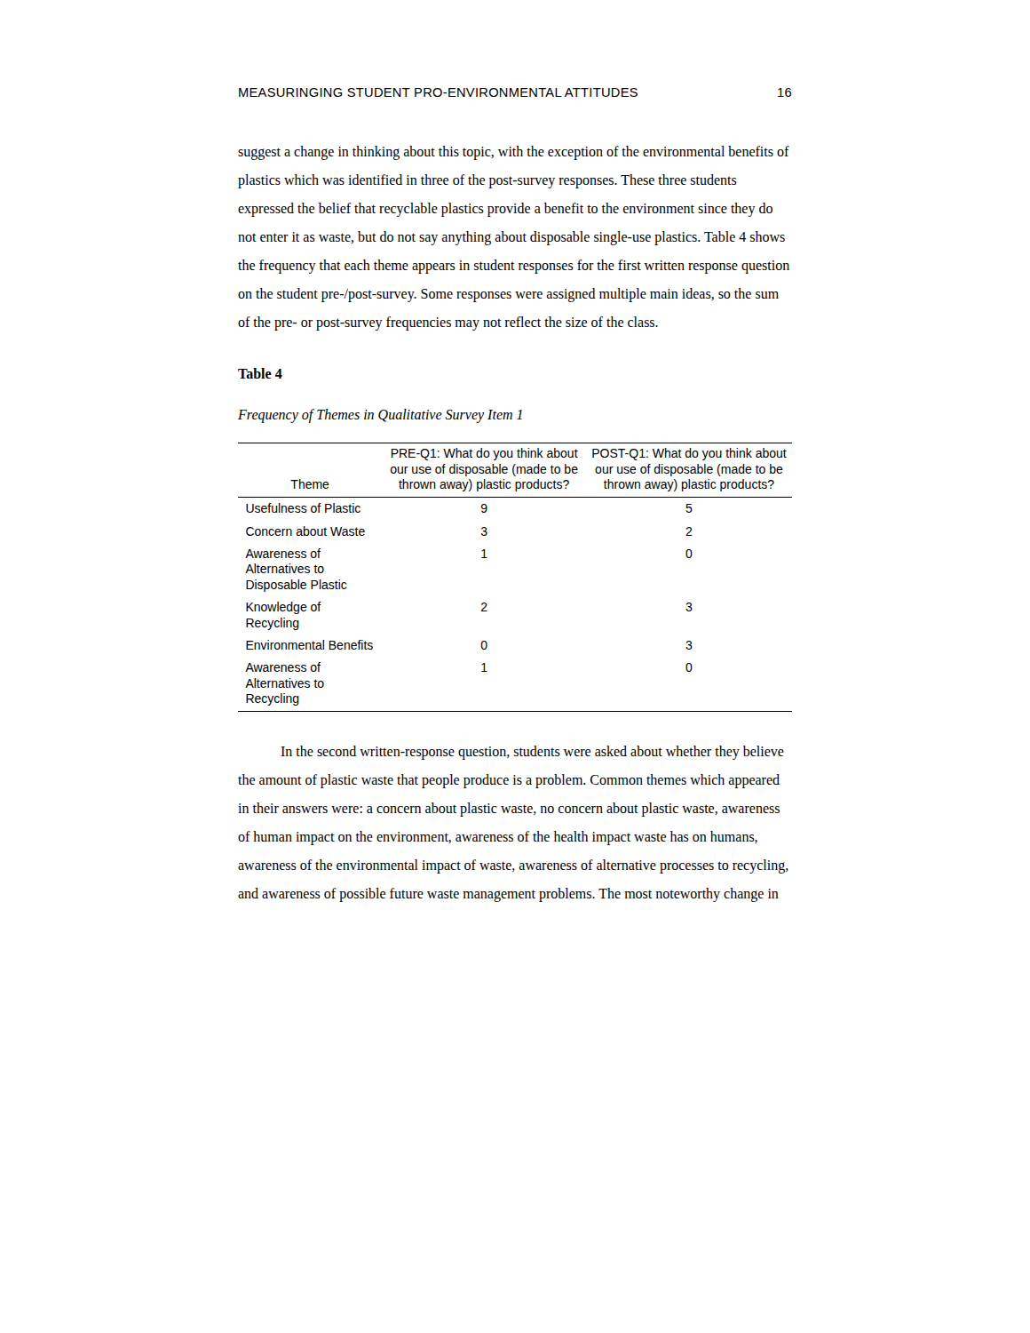Measuringing Student Pro-Environmental Attitudes 16
suggest a change in thinking about this topic, with the exception of the environmental benefits of plastics which was identified in three of the post-survey responses. These three students expressed the belief that recyclable plastics provide a benefit to the environment since they do not enter it as waste, but do not say anything about disposable single-use plastics. Table 4 shows the frequency that each theme appears in student responses for the first written response question on the student pre-/post-survey. Some responses were assigned multiple main ideas, so the sum of the pre- or post-survey frequencies may not reflect the size of the class.
Table 4
Frequency of Themes in Qualitative Survey Item 1
| Theme | PRE-Q1: What do you think about our use of disposable (made to be thrown away) plastic products? | POST-Q1: What do you think about our use of disposable (made to be thrown away) plastic products? |
| --- | --- | --- |
| Usefulness of Plastic | 9 | 5 |
| Concern about Waste | 3 | 2 |
| Awareness of Alternatives to Disposable Plastic | 1 | 0 |
| Knowledge of Recycling | 2 | 3 |
| Environmental Benefits | 0 | 3 |
| Awareness of Alternatives to Recycling | 1 | 0 |
In the second written-response question, students were asked about whether they believe the amount of plastic waste that people produce is a problem. Common themes which appeared in their answers were: a concern about plastic waste, no concern about plastic waste, awareness of human impact on the environment, awareness of the health impact waste has on humans, awareness of the environmental impact of waste, awareness of alternative processes to recycling, and awareness of possible future waste management problems. The most noteworthy change in